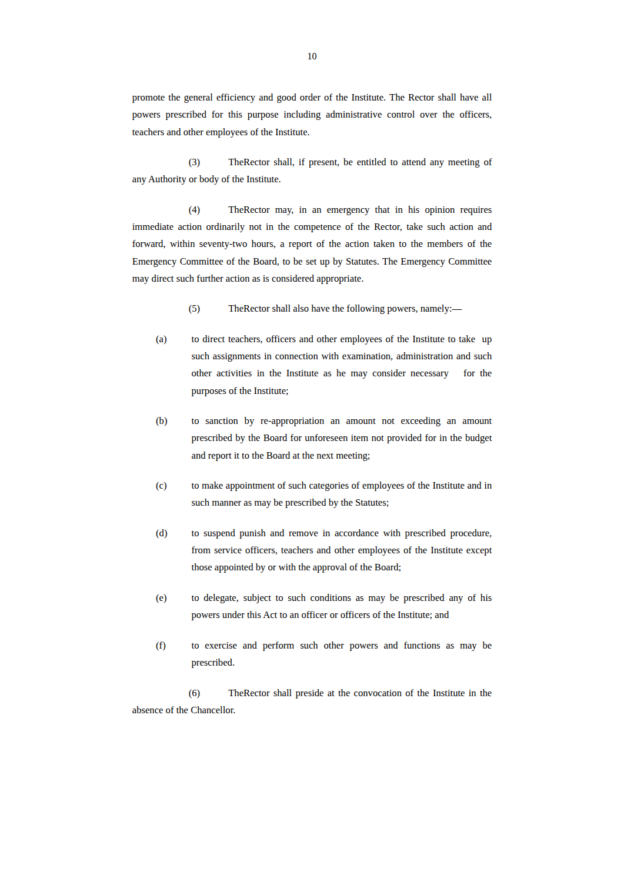10
promote the general efficiency and good order of the Institute. The Rector shall have all powers prescribed for this purpose including administrative control over the officers, teachers and other employees of the Institute.
(3) The Rector shall, if present, be entitled to attend any meeting of any Authority or body of the Institute.
(4) The Rector may, in an emergency that in his opinion requires immediate action ordinarily not in the competence of the Rector, take such action and forward, within seventy-two hours, a report of the action taken to the members of the Emergency Committee of the Board, to be set up by Statutes. The Emergency Committee may direct such further action as is considered appropriate.
(5) The Rector shall also have the following powers, namely:—
(a) to direct teachers, officers and other employees of the Institute to take up such assignments in connection with examination, administration and such other activities in the Institute as he may consider necessary for the purposes of the Institute;
(b) to sanction by re-appropriation an amount not exceeding an amount prescribed by the Board for unforeseen item not provided for in the budget and report it to the Board at the next meeting;
(c) to make appointment of such categories of employees of the Institute and in such manner as may be prescribed by the Statutes;
(d) to suspend punish and remove in accordance with prescribed procedure, from service officers, teachers and other employees of the Institute except those appointed by or with the approval of the Board;
(e) to delegate, subject to such conditions as may be prescribed any of his powers under this Act to an officer or officers of the Institute; and
(f) to exercise and perform such other powers and functions as may be prescribed.
(6) The Rector shall preside at the convocation of the Institute in the absence of the Chancellor.